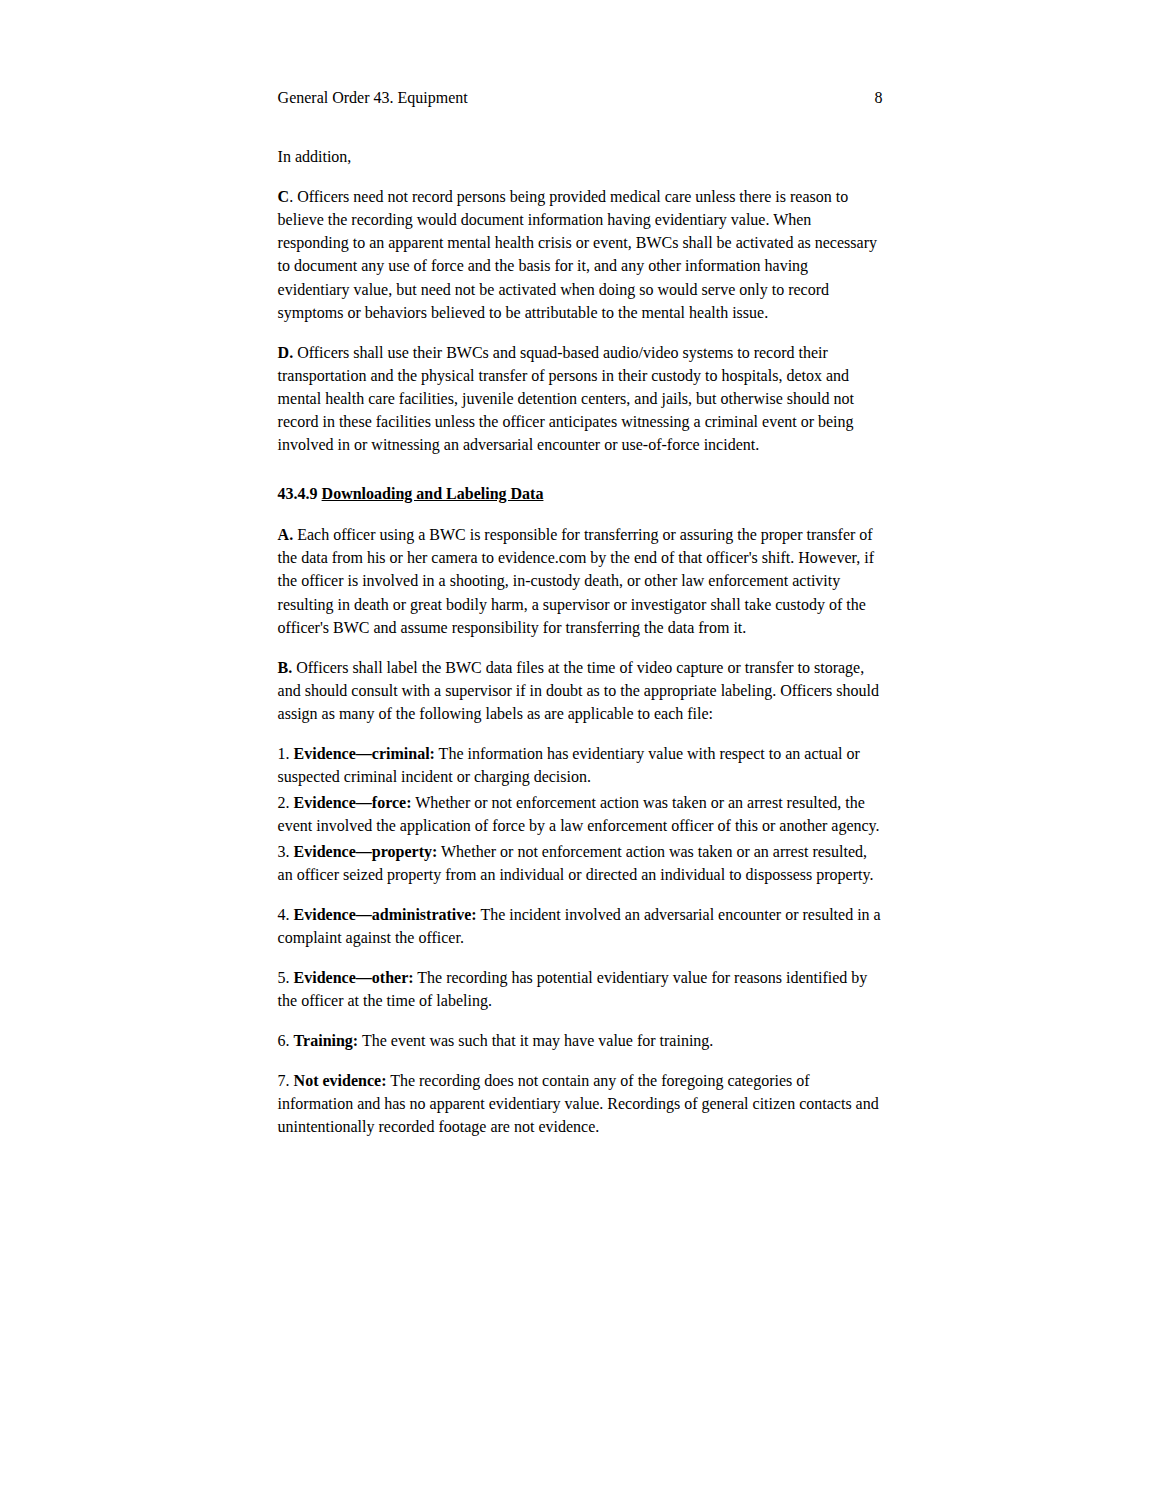General Order 43. Equipment 8
In addition,
C. Officers need not record persons being provided medical care unless there is reason to believe the recording would document information having evidentiary value. When responding to an apparent mental health crisis or event, BWCs shall be activated as necessary to document any use of force and the basis for it, and any other information having evidentiary value, but need not be activated when doing so would serve only to record symptoms or behaviors believed to be attributable to the mental health issue.
D. Officers shall use their BWCs and squad-based audio/video systems to record their transportation and the physical transfer of persons in their custody to hospitals, detox and mental health care facilities, juvenile detention centers, and jails, but otherwise should not record in these facilities unless the officer anticipates witnessing a criminal event or being involved in or witnessing an adversarial encounter or use-of-force incident.
43.4.9 Downloading and Labeling Data
A. Each officer using a BWC is responsible for transferring or assuring the proper transfer of the data from his or her camera to evidence.com by the end of that officer's shift. However, if the officer is involved in a shooting, in-custody death, or other law enforcement activity resulting in death or great bodily harm, a supervisor or investigator shall take custody of the officer's BWC and assume responsibility for transferring the data from it.
B. Officers shall label the BWC data files at the time of video capture or transfer to storage, and should consult with a supervisor if in doubt as to the appropriate labeling. Officers should assign as many of the following labels as are applicable to each file:
1. Evidence—criminal: The information has evidentiary value with respect to an actual or suspected criminal incident or charging decision.
2. Evidence—force: Whether or not enforcement action was taken or an arrest resulted, the event involved the application of force by a law enforcement officer of this or another agency.
3. Evidence—property: Whether or not enforcement action was taken or an arrest resulted, an officer seized property from an individual or directed an individual to dispossess property.
4. Evidence—administrative: The incident involved an adversarial encounter or resulted in a complaint against the officer.
5. Evidence—other: The recording has potential evidentiary value for reasons identified by the officer at the time of labeling.
6. Training: The event was such that it may have value for training.
7. Not evidence: The recording does not contain any of the foregoing categories of information and has no apparent evidentiary value. Recordings of general citizen contacts and unintentionally recorded footage are not evidence.